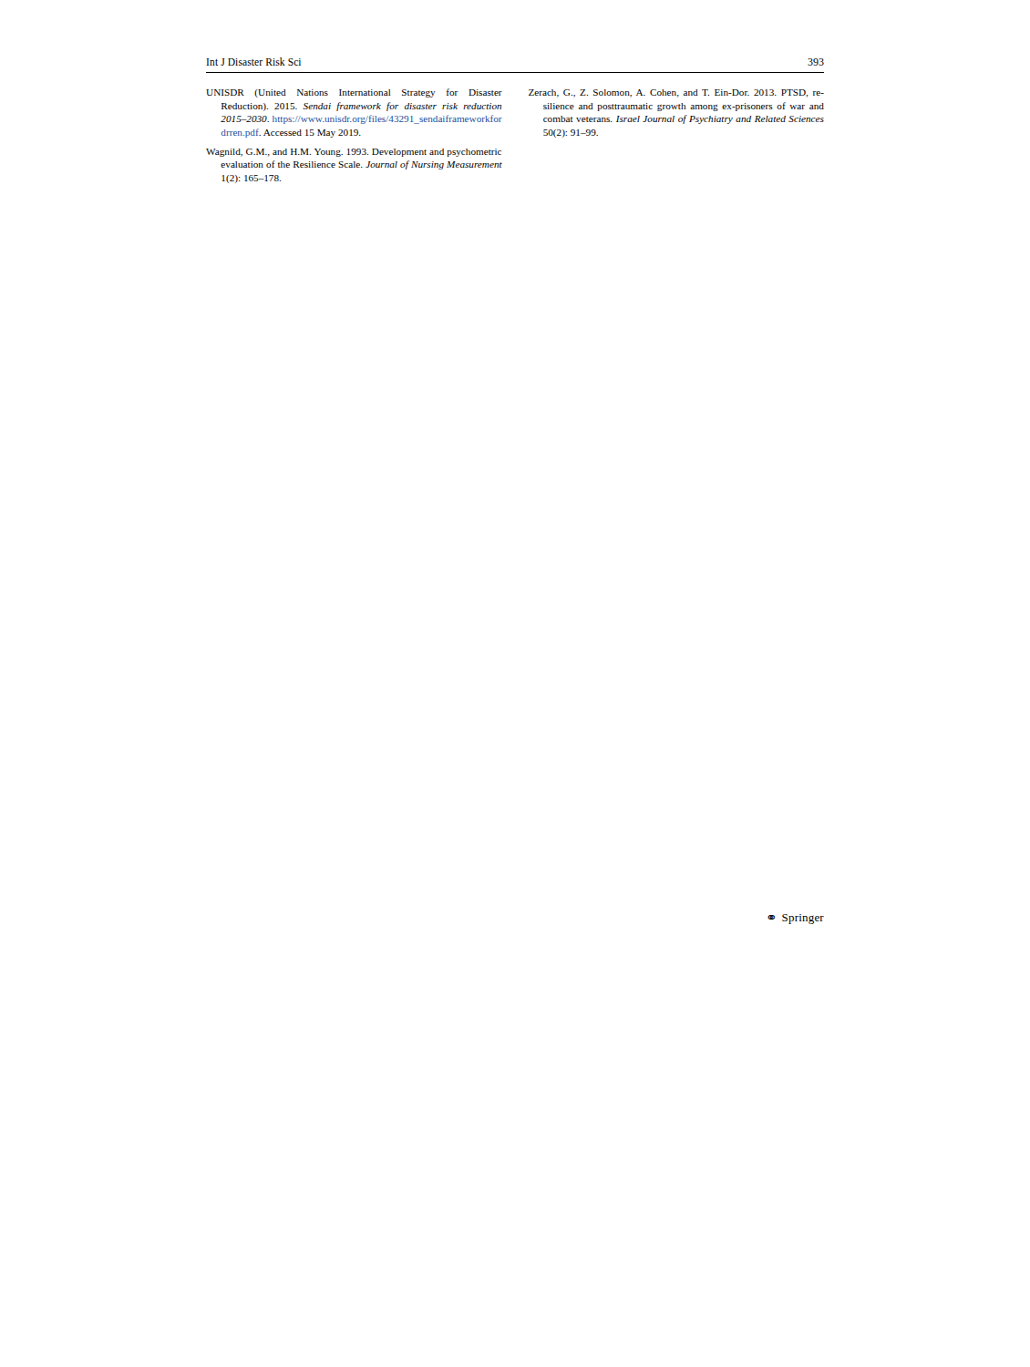Int J Disaster Risk Sci 393
UNISDR (United Nations International Strategy for Disaster Reduction). 2015. Sendai framework for disaster risk reduction 2015–2030. https://www.unisdr.org/files/43291_sendaiframeworkfordrren.pdf. Accessed 15 May 2019.
Wagnild, G.M., and H.M. Young. 1993. Development and psychometric evaluation of the Resilience Scale. Journal of Nursing Measurement 1(2): 165–178.
Zerach, G., Z. Solomon, A. Cohen, and T. Ein-Dor. 2013. PTSD, resilience and posttraumatic growth among ex-prisoners of war and combat veterans. Israel Journal of Psychiatry and Related Sciences 50(2): 91–99.
⚭ Springer